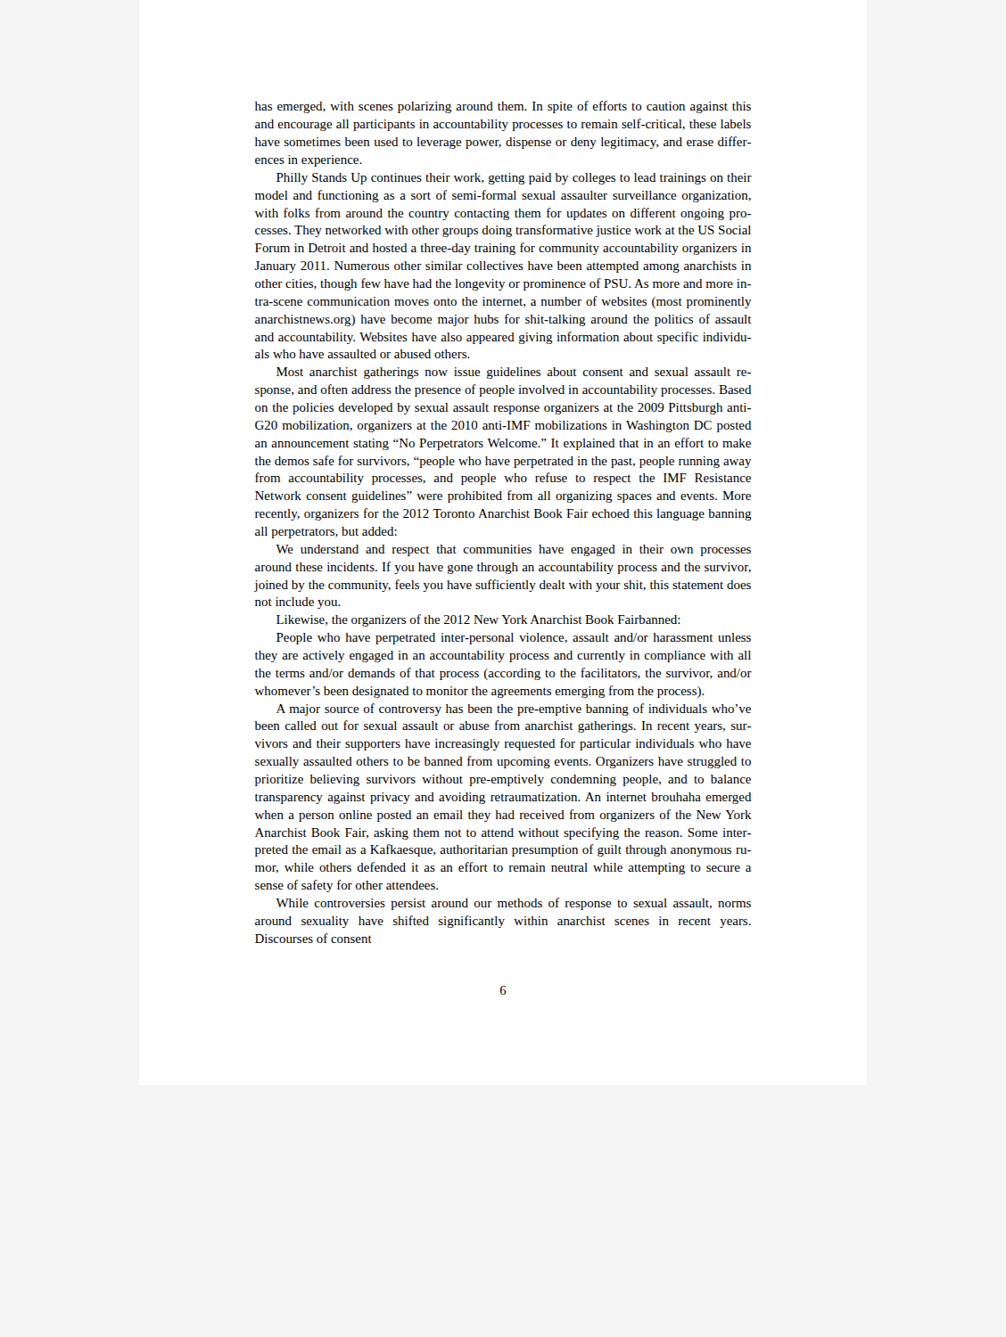has emerged, with scenes polarizing around them. In spite of efforts to caution against this and encourage all participants in accountability processes to remain self-critical, these labels have sometimes been used to leverage power, dispense or deny legitimacy, and erase differences in experience.
Philly Stands Up continues their work, getting paid by colleges to lead trainings on their model and functioning as a sort of semi-formal sexual assaulter surveillance organization, with folks from around the country contacting them for updates on different ongoing processes. They networked with other groups doing transformative justice work at the US Social Forum in Detroit and hosted a three-day training for community accountability organizers in January 2011. Numerous other similar collectives have been attempted among anarchists in other cities, though few have had the longevity or prominence of PSU. As more and more intra-scene communication moves onto the internet, a number of websites (most prominently anarchistnews.org) have become major hubs for shit-talking around the politics of assault and accountability. Websites have also appeared giving information about specific individuals who have assaulted or abused others.
Most anarchist gatherings now issue guidelines about consent and sexual assault response, and often address the presence of people involved in accountability processes. Based on the policies developed by sexual assault response organizers at the 2009 Pittsburgh anti-G20 mobilization, organizers at the 2010 anti-IMF mobilizations in Washington DC posted an announcement stating “No Perpetrators Welcome.” It explained that in an effort to make the demos safe for survivors, “people who have perpetrated in the past, people running away from accountability processes, and people who refuse to respect the IMF Resistance Network consent guidelines” were prohibited from all organizing spaces and events. More recently, organizers for the 2012 Toronto Anarchist Book Fair echoed this language banning all perpetrators, but added:
We understand and respect that communities have engaged in their own processes around these incidents. If you have gone through an accountability process and the survivor, joined by the community, feels you have sufficiently dealt with your shit, this statement does not include you.
Likewise, the organizers of the 2012 New York Anarchist Book Fairbanned:
People who have perpetrated inter-personal violence, assault and/or harassment unless they are actively engaged in an accountability process and currently in compliance with all the terms and/or demands of that process (according to the facilitators, the survivor, and/or whomever’s been designated to monitor the agreements emerging from the process).
A major source of controversy has been the pre-emptive banning of individuals who’ve been called out for sexual assault or abuse from anarchist gatherings. In recent years, survivors and their supporters have increasingly requested for particular individuals who have sexually assaulted others to be banned from upcoming events. Organizers have struggled to prioritize believing survivors without pre-emptively condemning people, and to balance transparency against privacy and avoiding retraumatization. An internet brouhaha emerged when a person online posted an email they had received from organizers of the New York Anarchist Book Fair, asking them not to attend without specifying the reason. Some interpreted the email as a Kafkaesque, authoritarian presumption of guilt through anonymous rumor, while others defended it as an effort to remain neutral while attempting to secure a sense of safety for other attendees.
While controversies persist around our methods of response to sexual assault, norms around sexuality have shifted significantly within anarchist scenes in recent years. Discourses of consent
6